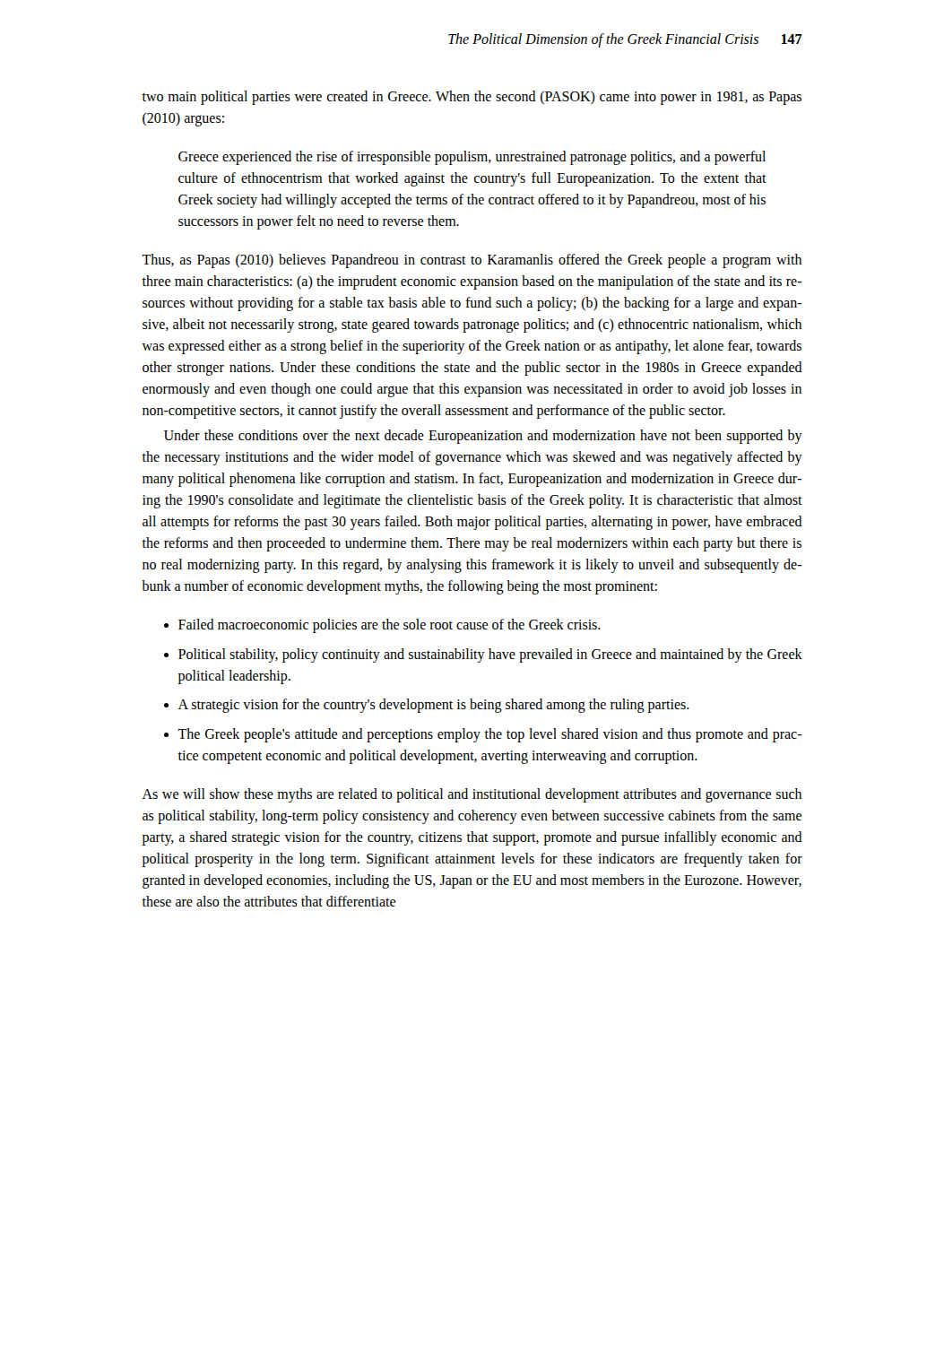The Political Dimension of the Greek Financial Crisis147
two main political parties were created in Greece. When the second (PASOK) came into power in 1981, as Papas (2010) argues:
Greece experienced the rise of irresponsible populism, unrestrained patronage politics, and a powerful culture of ethnocentrism that worked against the country's full Europeanization. To the extent that Greek society had willingly accepted the terms of the contract offered to it by Papandreou, most of his successors in power felt no need to reverse them.
Thus, as Papas (2010) believes Papandreou in contrast to Karamanlis offered the Greek people a program with three main characteristics: (a) the imprudent economic expansion based on the manipulation of the state and its resources without providing for a stable tax basis able to fund such a policy; (b) the backing for a large and expansive, albeit not necessarily strong, state geared towards patronage politics; and (c) ethnocentric nationalism, which was expressed either as a strong belief in the superiority of the Greek nation or as antipathy, let alone fear, towards other stronger nations. Under these conditions the state and the public sector in the 1980s in Greece expanded enormously and even though one could argue that this expansion was necessitated in order to avoid job losses in non-competitive sectors, it cannot justify the overall assessment and performance of the public sector.
Under these conditions over the next decade Europeanization and modernization have not been supported by the necessary institutions and the wider model of governance which was skewed and was negatively affected by many political phenomena like corruption and statism. In fact, Europeanization and modernization in Greece during the 1990's consolidate and legitimate the clientelistic basis of the Greek polity. It is characteristic that almost all attempts for reforms the past 30 years failed. Both major political parties, alternating in power, have embraced the reforms and then proceeded to undermine them. There may be real modernizers within each party but there is no real modernizing party. In this regard, by analysing this framework it is likely to unveil and subsequently debunk a number of economic development myths, the following being the most prominent:
Failed macroeconomic policies are the sole root cause of the Greek crisis.
Political stability, policy continuity and sustainability have prevailed in Greece and maintained by the Greek political leadership.
A strategic vision for the country's development is being shared among the ruling parties.
The Greek people's attitude and perceptions employ the top level shared vision and thus promote and practice competent economic and political development, averting interweaving and corruption.
As we will show these myths are related to political and institutional development attributes and governance such as political stability, long-term policy consistency and coherency even between successive cabinets from the same party, a shared strategic vision for the country, citizens that support, promote and pursue infallibly economic and political prosperity in the long term. Significant attainment levels for these indicators are frequently taken for granted in developed economies, including the US, Japan or the EU and most members in the Eurozone. However, these are also the attributes that differentiate